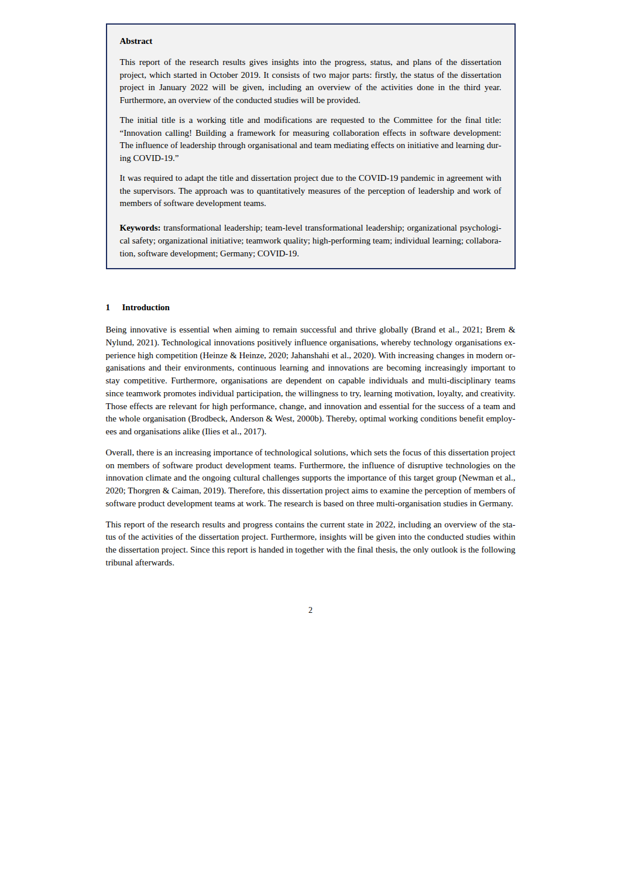Abstract
This report of the research results gives insights into the progress, status, and plans of the dissertation project, which started in October 2019. It consists of two major parts: firstly, the status of the dissertation project in January 2022 will be given, including an overview of the activities done in the third year. Furthermore, an overview of the conducted studies will be provided.
The initial title is a working title and modifications are requested to the Committee for the final title: “Innovation calling! Building a framework for measuring collaboration effects in software development: The influence of leadership through organisational and team mediating effects on initiative and learning during COVID-19.”
It was required to adapt the title and dissertation project due to the COVID-19 pandemic in agreement with the supervisors. The approach was to quantitatively measures of the perception of leadership and work of members of software development teams.
Keywords: transformational leadership; team-level transformational leadership; organizational psychological safety; organizational initiative; teamwork quality; high-performing team; individual learning; collaboration, software development; Germany; COVID-19.
1 Introduction
Being innovative is essential when aiming to remain successful and thrive globally (Brand et al., 2021; Brem & Nylund, 2021). Technological innovations positively influence organisations, whereby technology organisations experience high competition (Heinze & Heinze, 2020; Jahanshahi et al., 2020). With increasing changes in modern organisations and their environments, continuous learning and innovations are becoming increasingly important to stay competitive. Furthermore, organisations are dependent on capable individuals and multi-disciplinary teams since teamwork promotes individual participation, the willingness to try, learning motivation, loyalty, and creativity. Those effects are relevant for high performance, change, and innovation and essential for the success of a team and the whole organisation (Brodbeck, Anderson & West, 2000b). Thereby, optimal working conditions benefit employees and organisations alike (Ilies et al., 2017).
Overall, there is an increasing importance of technological solutions, which sets the focus of this dissertation project on members of software product development teams. Furthermore, the influence of disruptive technologies on the innovation climate and the ongoing cultural challenges supports the importance of this target group (Newman et al., 2020; Thorgren & Caiman, 2019). Therefore, this dissertation project aims to examine the perception of members of software product development teams at work. The research is based on three multi-organisation studies in Germany.
This report of the research results and progress contains the current state in 2022, including an overview of the status of the activities of the dissertation project. Furthermore, insights will be given into the conducted studies within the dissertation project. Since this report is handed in together with the final thesis, the only outlook is the following tribunal afterwards.
2